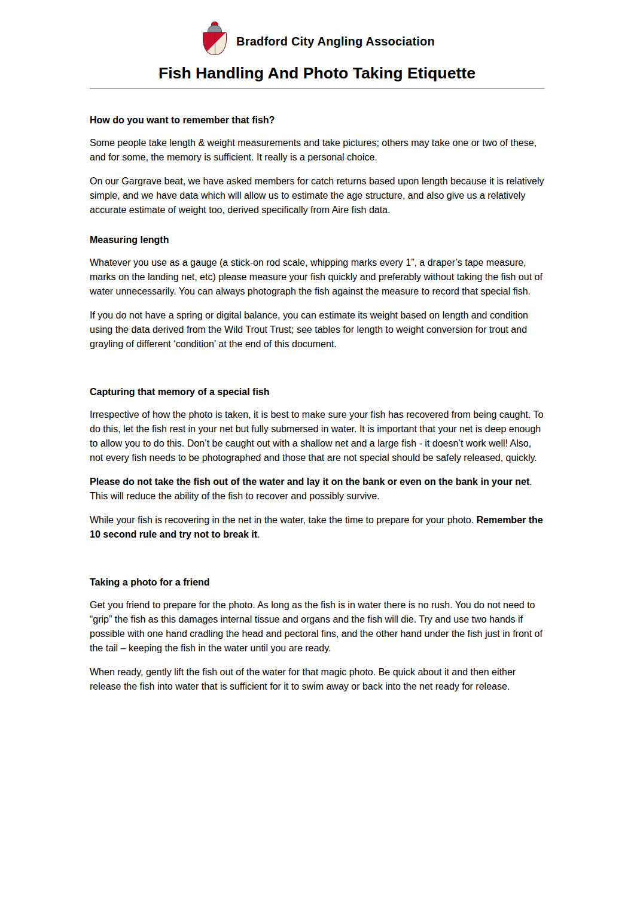Bradford City Angling Association
Fish Handling And Photo Taking Etiquette
How do you want to remember that fish?
Some people take length & weight measurements and take pictures; others may take one or two of these, and for some, the memory is sufficient. It really is a personal choice.
On our Gargrave beat, we have asked members for catch returns based upon length because it is relatively simple, and we have data which will allow us to estimate the age structure, and also give us a relatively accurate estimate of weight too, derived specifically from Aire fish data.
Measuring length
Whatever you use as a gauge (a stick-on rod scale, whipping marks every 1”, a draper’s tape measure, marks on the landing net, etc) please measure your fish quickly and preferably without taking the fish out of water unnecessarily. You can always photograph the fish against the measure to record that special fish.
If you do not have a spring or digital balance, you can estimate its weight based on length and condition using the data derived from the Wild Trout Trust; see tables for length to weight conversion for trout and grayling of different ‘condition’ at the end of this document.
Capturing that memory of a special fish
Irrespective of how the photo is taken, it is best to make sure your fish has recovered from being caught. To do this, let the fish rest in your net but fully submersed in water. It is important that your net is deep enough to allow you to do this. Don’t be caught out with a shallow net and a large fish - it doesn’t work well! Also, not every fish needs to be photographed and those that are not special should be safely released, quickly.
Please do not take the fish out of the water and lay it on the bank or even on the bank in your net. This will reduce the ability of the fish to recover and possibly survive.
While your fish is recovering in the net in the water, take the time to prepare for your photo. Remember the 10 second rule and try not to break it.
Taking a photo for a friend
Get you friend to prepare for the photo. As long as the fish is in water there is no rush. You do not need to “grip” the fish as this damages internal tissue and organs and the fish will die. Try and use two hands if possible with one hand cradling the head and pectoral fins, and the other hand under the fish just in front of the tail – keeping the fish in the water until you are ready.
When ready, gently lift the fish out of the water for that magic photo. Be quick about it and then either release the fish into water that is sufficient for it to swim away or back into the net ready for release.